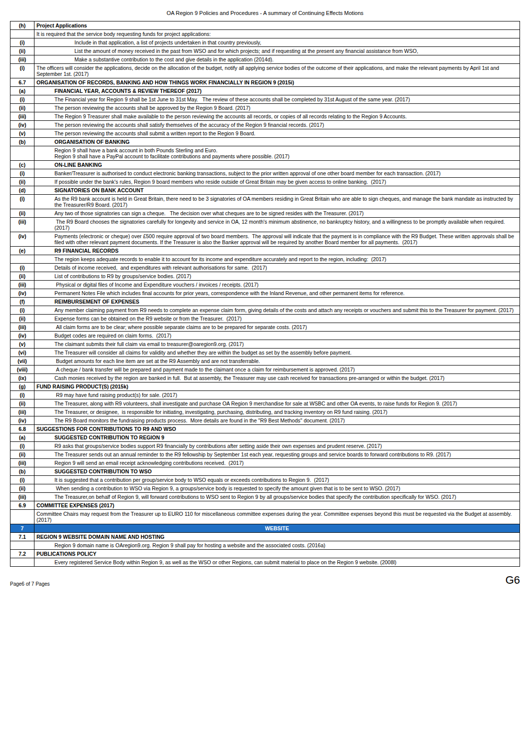OA Region 9 Policies and Procedures - A summary of Continuing Effects Motions
| (h) | Project Applications |
| | It is required that the service body requesting funds for project applications: |
| (i) | Include in that application, a list of projects undertaken in that country previously, |
| (ii) | List the amount of money received in the past from WSO and for which projects; and if requesting at the present any financial assistance from WSO, |
| (iii) | Make a substantive contribution to the cost and give details in the application (2014d). |
| (i) | The officers will consider the applications, decide on the allocation of the budget, notify all applying service bodies of the outcome of their applications, and make the relevant payments by April 1st and September 1st. (2017) |
| 6.7 | ORGANISATION OF RECORDS, BANKING AND HOW THINGS WORK FINANCIALLY IN REGION 9 (2015i) |
| (a) | FINANCIAL YEAR, ACCOUNTS & REVIEW THEREOF (2017) |
| (i) | The Financial year for Region 9 shall be 1st June to 31st May. The review of these accounts shall be completed by 31st August of the same year. (2017) |
| (ii) | The person reviewing the accounts shall be approved by the Region 9 Board. (2017) |
| (iii) | The Region 9 Treasurer shall make available to the person reviewing the accounts all records, or copies of all records relating to the Region 9 Accounts. |
| (iv) | The person reviewing the accounts shall satisfy themselves of the accuracy of the Region 9 financial records. (2017) |
| (v) | The person reviewing the accounts shall submit a written report to the Region 9 Board. |
| (b) | ORGANISATION OF BANKING |
| | Region 9 shall have a bank account in both Pounds Sterling and Euro. Region 9 shall have a PayPal account to facilitate contributions and payments where possible. (2017) |
| (c) | ON-LINE BANKING |
| (i) | Banker/Treasurer is authorised to conduct electronic banking transactions, subject to the prior written approval of one other board member for each transaction. (2017) |
| (ii) | If possible under the bank's rules, Region 9 board members who reside outside of Great Britain may be given access to online banking. (2017) |
| (d) | SIGNATORIES ON BANK ACCOUNT |
| (i) | As the R9 bank account is held in Great Britain, there need to be 3 signatories of OA members residing in Great Britain who are able to sign cheques, and manage the bank mandate as instructed by the Treasurer/R9 Board. (2017) |
| (ii) | Any two of those signatories can sign a cheque. The decision over what cheques are to be signed resides with the Treasurer. (2017) |
| (iii) | The R9 Board chooses the signatories carefully for longevity and service in OA, 12 month's minimum abstinence, no bankruptcy history, and a willingness to be promptly available when required. (2017) |
| (iv) | Payments (electronic or cheque) over £500 require approval of two board members. The approval will indicate that the payment is in compliance with the R9 Budget. These written approvals shall be filed with other relevant payment documents. If the Treasurer is also the Banker approval will be required by another Board member for all payments. (2017) |
| (e) | R9 FINANCIAL RECORDS |
| | The region keeps adequate records to enable it to account for its income and expenditure accurately and report to the region, including: (2017) |
| (i) | Details of income received, and expenditures with relevant authorisations for same. (2017) |
| (ii) | List of contributions to R9 by groups/service bodies. (2017) |
| (iii) | Physical or digital files of Income and Expenditure vouchers / invoices / receipts. (2017) |
| (iv) | Permanent Notes File which includes final accounts for prior years, correspondence with the Inland Revenue, and other permanent items for reference. |
| (f) | REIMBURSEMENT OF EXPENSES |
| (i) | Any member claiming payment from R9 needs to complete an expense claim form, giving details of the costs and attach any receipts or vouchers and submit this to the Treasurer for payment. (2017) |
| (ii) | Expense forms can be obtained on the R9 website or from the Treasurer. (2017) |
| (iii) | All claim forms are to be clear; where possible separate claims are to be prepared for separate costs. (2017) |
| (iv) | Budget codes are required on claim forms. (2017) |
| (v) | The claimant submits their full claim via email to treasurer@oaregion9.org. (2017) |
| (vi) | The Treasurer will consider all claims for validity and whether they are within the budget as set by the assembly before payment. |
| (vii) | Budget amounts for each line item are set at the R9 Assembly and are not transferrable. |
| (viii) | A cheque / bank transfer will be prepared and payment made to the claimant once a claim for reimbursement is approved. (2017) |
| (ix) | Cash monies received by the region are banked in full. But at assembly, the Treasurer may use cash received for transactions pre-arranged or within the budget. (2017) |
| (g) | FUND RAISING PRODUCT(S) (2015k) |
| (i) | R9 may have fund raising product(s) for sale. (2017) |
| (ii) | The Treasurer, along with R9 volunteers, shall investigate and purchase OA Region 9 merchandise for sale at WSBC and other OA events, to raise funds for Region 9. (2017) |
| (iii) | The Treasurer, or designee, is responsible for initiating, investigating, purchasing, distributing, and tracking inventory on R9 fund raising. (2017) |
| (iv) | The R9 Board monitors the fundraising products process. More details are found in the "R9 Best Methods" document. (2017) |
| 6.8 | SUGGESTIONS FOR CONTRIBUTIONS TO R9 AND WSO |
| (a) | SUGGESTED CONTRIBUTION TO REGION 9 |
| (i) | R9 asks that groups/service bodies support R9 financially by contributions after setting aside their own expenses and prudent reserve. (2017) |
| (ii) | The Treasurer sends out an annual reminder to the R9 fellowship by September 1st each year, requesting groups and service boards to forward contributions to R9. (2017) |
| (iii) | Region 9 will send an email receipt acknowledging contributions received. (2017) |
| (b) | SUGGESTED CONTRIBUTION TO WSO |
| (i) | It is suggested that a contribution per group/service body to WSO equals or exceeds contributions to Region 9. (2017) |
| (ii) | When sending a contribution to WSO via Region 9, a groups/service body is requested to specify the amount given that is to be sent to WSO. (2017) |
| (iii) | The Treasurer,on behalf of Region 9, will forward contributions to WSO sent to Region 9 by all groups/service bodies that specify the contribution specifically for WSO. (2017) |
| 6.9 | COMMITTEE EXPENSES (2017) |
| | Committee Chairs may request from the Treasurer up to EURO 110 for miscellaneous committee expenses during the year. Committee expenses beyond this must be requested via the Budget at assembly. (2017) |
| 7 | WEBSITE |
| 7.1 | REGION 9 WEBSITE DOMAIN NAME AND HOSTING |
| | Region 9 domain name is OAregion9.org. Region 9 shall pay for hosting a website and the associated costs. (2016a) |
| 7.2 | PUBLICATIONS POLICY |
| | Every registered Service Body within Region 9, as well as the WSO or other Regions, can submit material to place on the Region 9 website. (2008l) |
Page6 of 7 Pages
G6